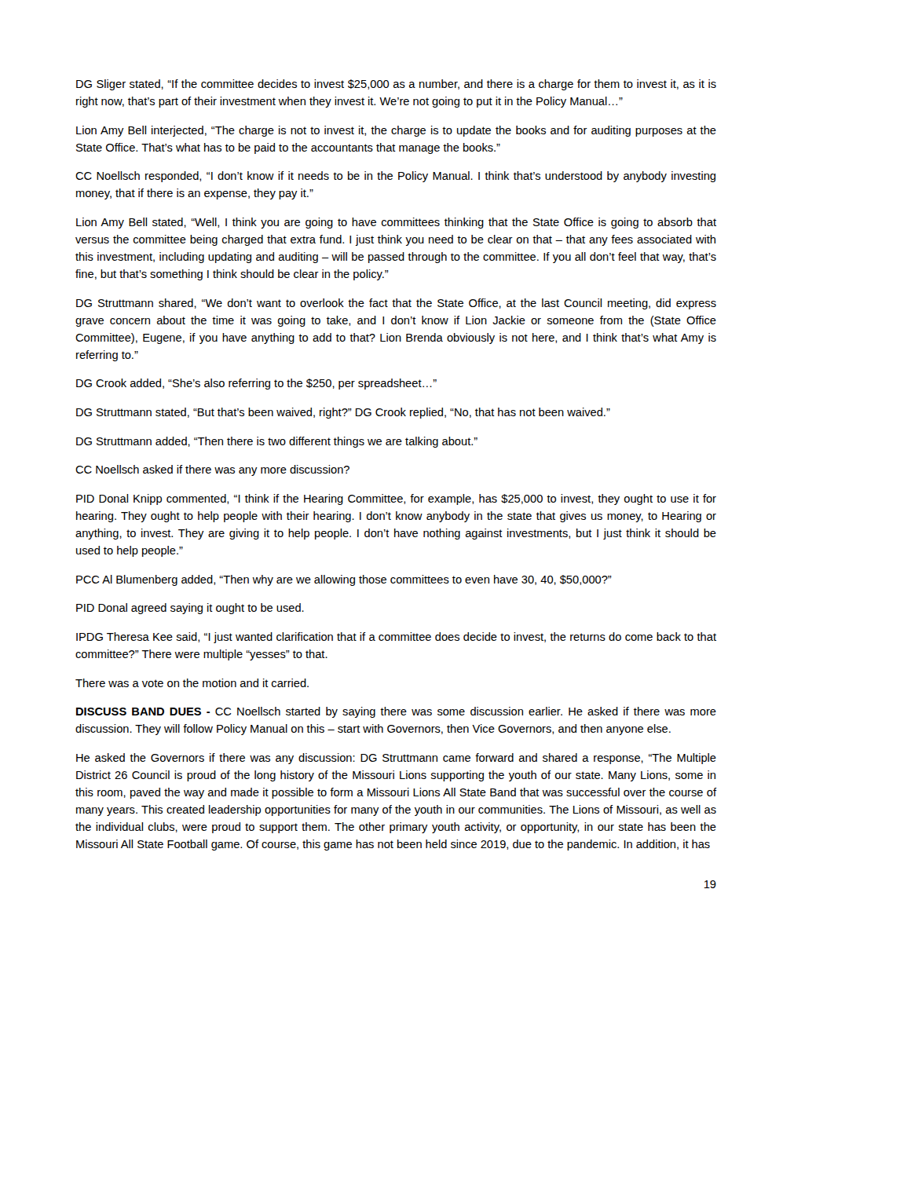DG Sliger stated, “If the committee decides to invest $25,000 as a number, and there is a charge for them to invest it, as it is right now, that’s part of their investment when they invest it. We’re not going to put it in the Policy Manual…”
Lion Amy Bell interjected, “The charge is not to invest it, the charge is to update the books and for auditing purposes at the State Office. That’s what has to be paid to the accountants that manage the books.”
CC Noellsch responded, “I don’t know if it needs to be in the Policy Manual. I think that’s understood by anybody investing money, that if there is an expense, they pay it.”
Lion Amy Bell stated, “Well, I think you are going to have committees thinking that the State Office is going to absorb that versus the committee being charged that extra fund. I just think you need to be clear on that – that any fees associated with this investment, including updating and auditing – will be passed through to the committee. If you all don’t feel that way, that’s fine, but that’s something I think should be clear in the policy.”
DG Struttmann shared, “We don’t want to overlook the fact that the State Office, at the last Council meeting, did express grave concern about the time it was going to take, and I don’t know if Lion Jackie or someone from the (State Office Committee), Eugene, if you have anything to add to that? Lion Brenda obviously is not here, and I think that’s what Amy is referring to.”
DG Crook added, “She’s also referring to the $250, per spreadsheet…”
DG Struttmann stated, “But that’s been waived, right?” DG Crook replied, “No, that has not been waived.”
DG Struttmann added, “Then there is two different things we are talking about.”
CC Noellsch asked if there was any more discussion?
PID Donal Knipp commented, “I think if the Hearing Committee, for example, has $25,000 to invest, they ought to use it for hearing. They ought to help people with their hearing. I don’t know anybody in the state that gives us money, to Hearing or anything, to invest. They are giving it to help people. I don’t have nothing against investments, but I just think it should be used to help people.”
PCC Al Blumenberg added, “Then why are we allowing those committees to even have 30, 40, $50,000?”
PID Donal agreed saying it ought to be used.
IPDG Theresa Kee said, “I just wanted clarification that if a committee does decide to invest, the returns do come back to that committee?” There were multiple “yesses” to that.
There was a vote on the motion and it carried.
DISCUSS BAND DUES - CC Noellsch started by saying there was some discussion earlier. He asked if there was more discussion. They will follow Policy Manual on this – start with Governors, then Vice Governors, and then anyone else.
He asked the Governors if there was any discussion: DG Struttmann came forward and shared a response, “The Multiple District 26 Council is proud of the long history of the Missouri Lions supporting the youth of our state. Many Lions, some in this room, paved the way and made it possible to form a Missouri Lions All State Band that was successful over the course of many years. This created leadership opportunities for many of the youth in our communities. The Lions of Missouri, as well as the individual clubs, were proud to support them. The other primary youth activity, or opportunity, in our state has been the Missouri All State Football game. Of course, this game has not been held since 2019, due to the pandemic. In addition, it has
19